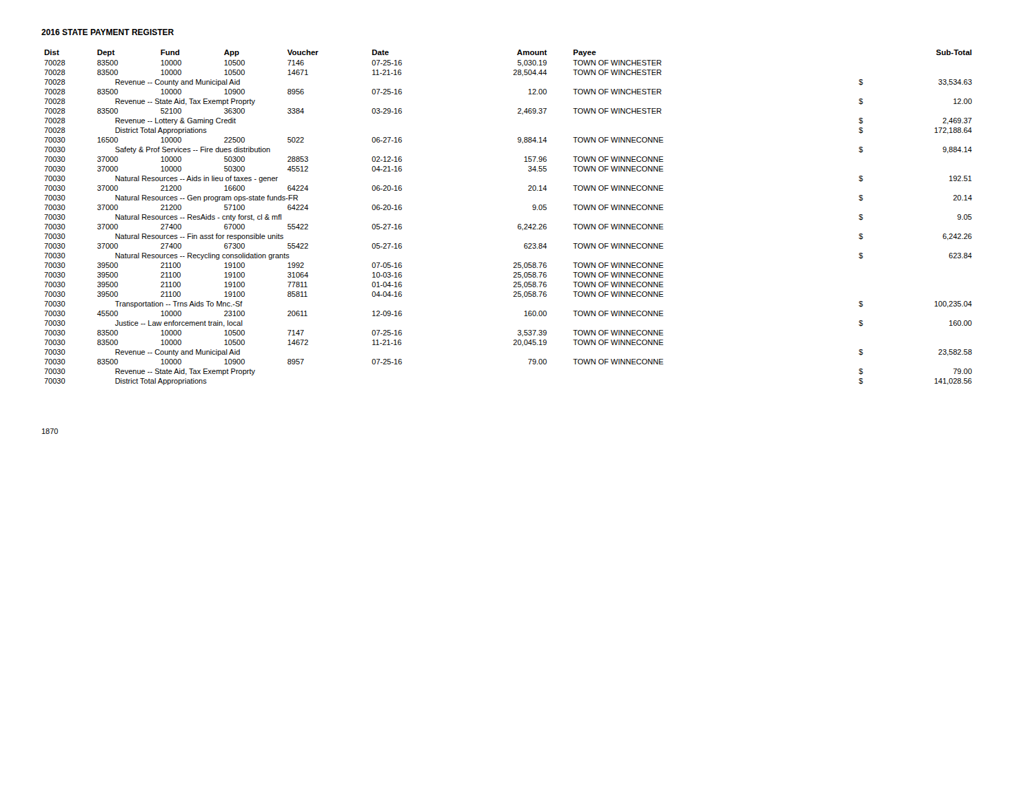2016 STATE PAYMENT REGISTER
| Dist | Dept | Fund | App | Voucher | Date | Amount | Payee | | Sub-Total |
| --- | --- | --- | --- | --- | --- | --- | --- | --- | --- |
| 70028 | 83500 | 10000 | 10500 | 7146 | 07-25-16 | 5,030.19 | TOWN OF WINCHESTER | | |
| 70028 | 83500 | 10000 | 10500 | 14671 | 11-21-16 | 28,504.44 | TOWN OF WINCHESTER | | |
| 70028 | Revenue -- County and Municipal Aid | | | $ | 33,534.63 |
| 70028 | 83500 | 10000 | 10900 | 8956 | 07-25-16 | 12.00 | TOWN OF WINCHESTER | | |
| 70028 | Revenue -- State Aid, Tax Exempt Proprty | | | $ | 12.00 |
| 70028 | 83500 | 52100 | 36300 | 3384 | 03-29-16 | 2,469.37 | TOWN OF WINCHESTER | | |
| 70028 | Revenue -- Lottery & Gaming Credit | | | $ | 2,469.37 |
| 70028 | District Total Appropriations | | | $ | 172,188.64 |
| 70030 | 16500 | 10000 | 22500 | 5022 | 06-27-16 | 9,884.14 | TOWN OF WINNECONNE | | |
| 70030 | Safety & Prof Services -- Fire dues distribution | | | $ | 9,884.14 |
| 70030 | 37000 | 10000 | 50300 | 28853 | 02-12-16 | 157.96 | TOWN OF WINNECONNE | | |
| 70030 | 37000 | 10000 | 50300 | 45512 | 04-21-16 | 34.55 | TOWN OF WINNECONNE | | |
| 70030 | Natural Resources -- Aids in lieu of taxes - gener | | | $ | 192.51 |
| 70030 | 37000 | 21200 | 16600 | 64224 | 06-20-16 | 20.14 | TOWN OF WINNECONNE | | |
| 70030 | Natural Resources -- Gen program ops-state funds-FR | | | $ | 20.14 |
| 70030 | 37000 | 21200 | 57100 | 64224 | 06-20-16 | 9.05 | TOWN OF WINNECONNE | | |
| 70030 | Natural Resources -- ResAids - cnty forst, cl & mfl | | | $ | 9.05 |
| 70030 | 37000 | 27400 | 67000 | 55422 | 05-27-16 | 6,242.26 | TOWN OF WINNECONNE | | |
| 70030 | Natural Resources -- Fin asst for responsible units | | | $ | 6,242.26 |
| 70030 | 37000 | 27400 | 67300 | 55422 | 05-27-16 | 623.84 | TOWN OF WINNECONNE | | |
| 70030 | Natural Resources -- Recycling consolidation grants | | | $ | 623.84 |
| 70030 | 39500 | 21100 | 19100 | 1992 | 07-05-16 | 25,058.76 | TOWN OF WINNECONNE | | |
| 70030 | 39500 | 21100 | 19100 | 31064 | 10-03-16 | 25,058.76 | TOWN OF WINNECONNE | | |
| 70030 | 39500 | 21100 | 19100 | 77811 | 01-04-16 | 25,058.76 | TOWN OF WINNECONNE | | |
| 70030 | 39500 | 21100 | 19100 | 85811 | 04-04-16 | 25,058.76 | TOWN OF WINNECONNE | | |
| 70030 | Transportation -- Trns Aids To Mnc.-Sf | | | $ | 100,235.04 |
| 70030 | 45500 | 10000 | 23100 | 20611 | 12-09-16 | 160.00 | TOWN OF WINNECONNE | | |
| 70030 | Justice -- Law enforcement train, local | | | $ | 160.00 |
| 70030 | 83500 | 10000 | 10500 | 7147 | 07-25-16 | 3,537.39 | TOWN OF WINNECONNE | | |
| 70030 | 83500 | 10000 | 10500 | 14672 | 11-21-16 | 20,045.19 | TOWN OF WINNECONNE | | |
| 70030 | Revenue -- County and Municipal Aid | | | $ | 23,582.58 |
| 70030 | 83500 | 10000 | 10900 | 8957 | 07-25-16 | 79.00 | TOWN OF WINNECONNE | | |
| 70030 | Revenue -- State Aid, Tax Exempt Proprty | | | $ | 79.00 |
| 70030 | District Total Appropriations | | | $ | 141,028.56 |
1870